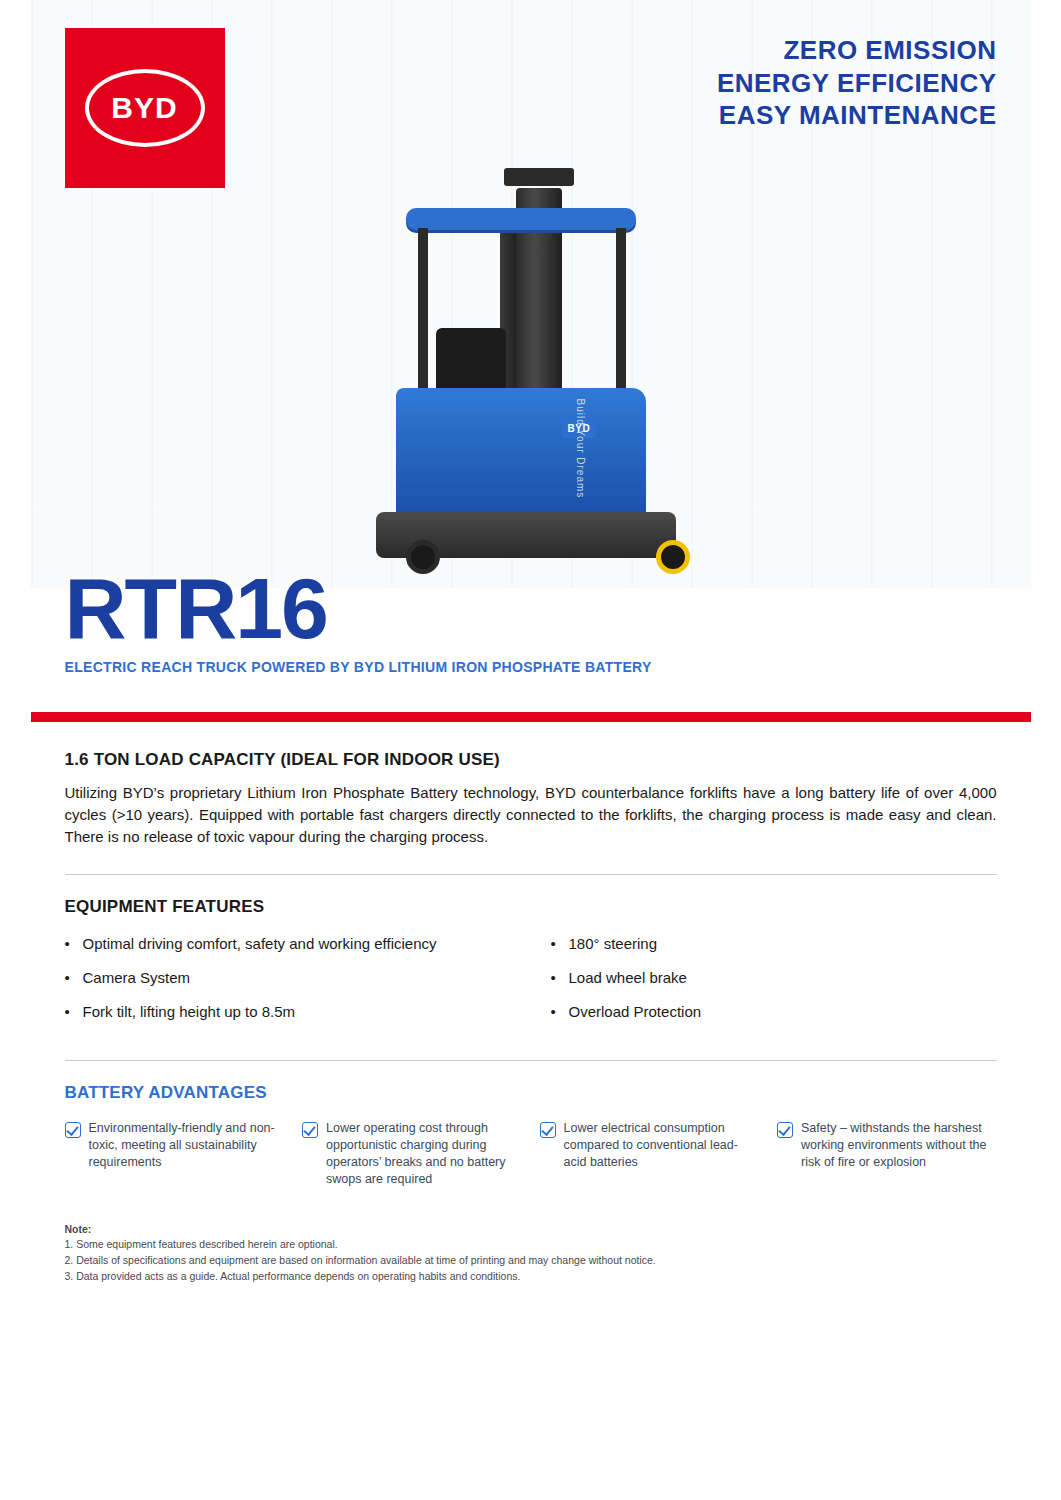BYD
ZERO EMISSION
ENERGY EFFICIENCY
EASY MAINTENANCE
BYD
Build Your Dreams
RTR16
ELECTRIC REACH TRUCK POWERED BY BYD LITHIUM IRON PHOSPHATE BATTERY
1.6 TON LOAD CAPACITY (IDEAL FOR INDOOR USE)
Utilizing BYD’s proprietary Lithium Iron Phosphate Battery technology, BYD counterbalance forklifts have a long battery life of over 4,000 cycles (>10 years). Equipped with portable fast chargers directly connected to the forklifts, the charging process is made easy and clean. There is no release of toxic vapour during the charging process.
EQUIPMENT FEATURES
Optimal driving comfort, safety and working efficiency
Camera System
Fork tilt, lifting height up to 8.5m
180° steering
Load wheel brake
Overload Protection
BATTERY ADVANTAGES
Environmentally-friendly and non-toxic, meeting all sustainability requirements
Lower operating cost through opportunistic charging during operators’ breaks and no battery swops are required
Lower electrical consumption compared to conventional lead-acid batteries
Safety – withstands the harshest working environments without the risk of fire or explosion
Note:
1. Some equipment features described herein are optional.
2. Details of specifications and equipment are based on information available at time of printing and may change without notice.
3. Data provided acts as a guide. Actual performance depends on operating habits and conditions.